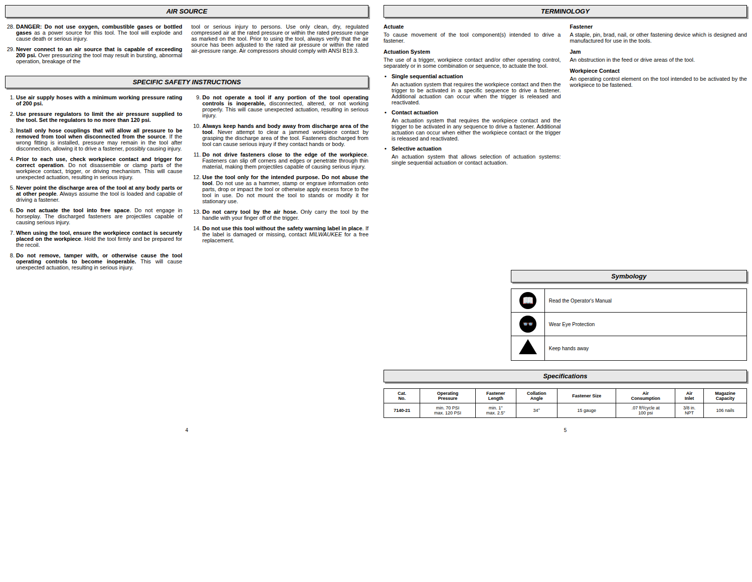AIR SOURCE
DANGER: Do not use oxygen, combustible gases or bottled gases as a power source for this tool. The tool will explode and cause death or serious injury.
Never connect to an air source that is capable of exceeding 200 psi. Over pressurizing the tool may result in bursting, abnormal operation, breakage of the
tool or serious injury to persons. Use only clean, dry, regulated compressed air at the rated pressure or within the rated pressure range as marked on the tool. Prior to using the tool, always verify that the air source has been adjusted to the rated air pressure or within the rated air-pressure range. Air compressors should comply with ANSI B19.3.
SPECIFIC SAFETY INSTRUCTIONS
Use air supply hoses with a minimum working pressure rating of 200 psi.
Use pressure regulators to limit the air pressure supplied to the tool. Set the regulators to no more than 120 psi.
Install only hose couplings that will allow all pressure to be removed from tool when disconnected from the source. If the wrong fitting is installed, pressure may remain in the tool after disconnection, allowing it to drive a fastener, possibly causing injury.
Prior to each use, check workpiece contact and trigger for correct operation. Do not disassemble or clamp parts of the workpiece contact, trigger, or driving mechanism. This will cause unexpected actuation, resulting in serious injury.
Never point the discharge area of the tool at any body parts or at other people. Always assume the tool is loaded and capable of driving a fastener.
Do not actuate the tool into free space. Do not engage in horseplay. The discharged fasteners are projectiles capable of causing serious injury.
When using the tool, ensure the workpiece contact is securely placed on the workpiece. Hold the tool firmly and be prepared for the recoil.
Do not remove, tamper with, or otherwise cause the tool operating controls to become inoperable. This will cause unexpected actuation, resulting in serious injury.
Do not operate a tool if any portion of the tool operating controls is inoperable, disconnected, altered, or not working properly. This will cause unexpected actuation, resulting in serious injury.
Always keep hands and body away from discharge area of the tool. Never attempt to clear a jammed workpiece contact by grasping the discharge area of the tool. Fasteners discharged from tool can cause serious injury if they contact hands or body.
Do not drive fasteners close to the edge of the workpiece. Fasteners can slip off corners and edges or penetrate through thin material, making them projectiles capable of causing serious injury.
Use the tool only for the intended purpose. Do not abuse the tool. Do not use as a hammer, stamp or engrave information onto parts, drop or impact the tool or otherwise apply excess force to the tool in use. Do not mount the tool to stands or modify it for stationary use.
Do not carry tool by the air hose. Only carry the tool by the handle with your finger off of the trigger.
Do not use this tool without the safety warning label in place. If the label is damaged or missing, contact MILWAUKEE for a free replacement.
4
TERMINOLOGY
Actuate
To cause movement of the tool component(s) intended to drive a fastener.
Actuation System
The use of a trigger, workpiece contact and/or other operating control, separately or in some combination or sequence, to actuate the tool.
Single sequential actuation An actuation system that requires the workpiece contact and then the trigger to be activated in a specific sequence to drive a fastener. Additional actuation can occur when the trigger is released and reactivated.
Contact actuation An actuation system that requires the workpiece contact and the trigger to be activated in any sequence to drive a fastener. Additional actuation can occur when either the workpiece contact or the trigger is released and reactivated.
Selective actuation An actuation system that allows selection of actuation systems: single sequential actuation or contact actuation.
Fastener
A staple, pin, brad, nail, or other fastening device which is designed and manufactured for use in the tools.
Jam
An obstruction in the feed or drive areas of the tool.
Workpiece Contact
An operating control element on the tool intended to be activated by the workpiece to be fastened.
Symbology
| 📖 | Read the Operator's Manual |
| 👓 | Wear Eye Protection |
| | Keep hands away |
Specifications
| Cat. No. | Operating Pressure | Fastener Length | Collation Angle | Fastener Size | Air Consumption | Air Inlet | Magazine Capacity |
| --- | --- | --- | --- | --- | --- | --- | --- |
| 7140-21 | min. 70 PSI max. 120 PSI | min. 1" max. 2.5" | 34° | 15 gauge | .07 ft³/cycle at 100 psi | 3/8 in. NPT | 106 nails |
5